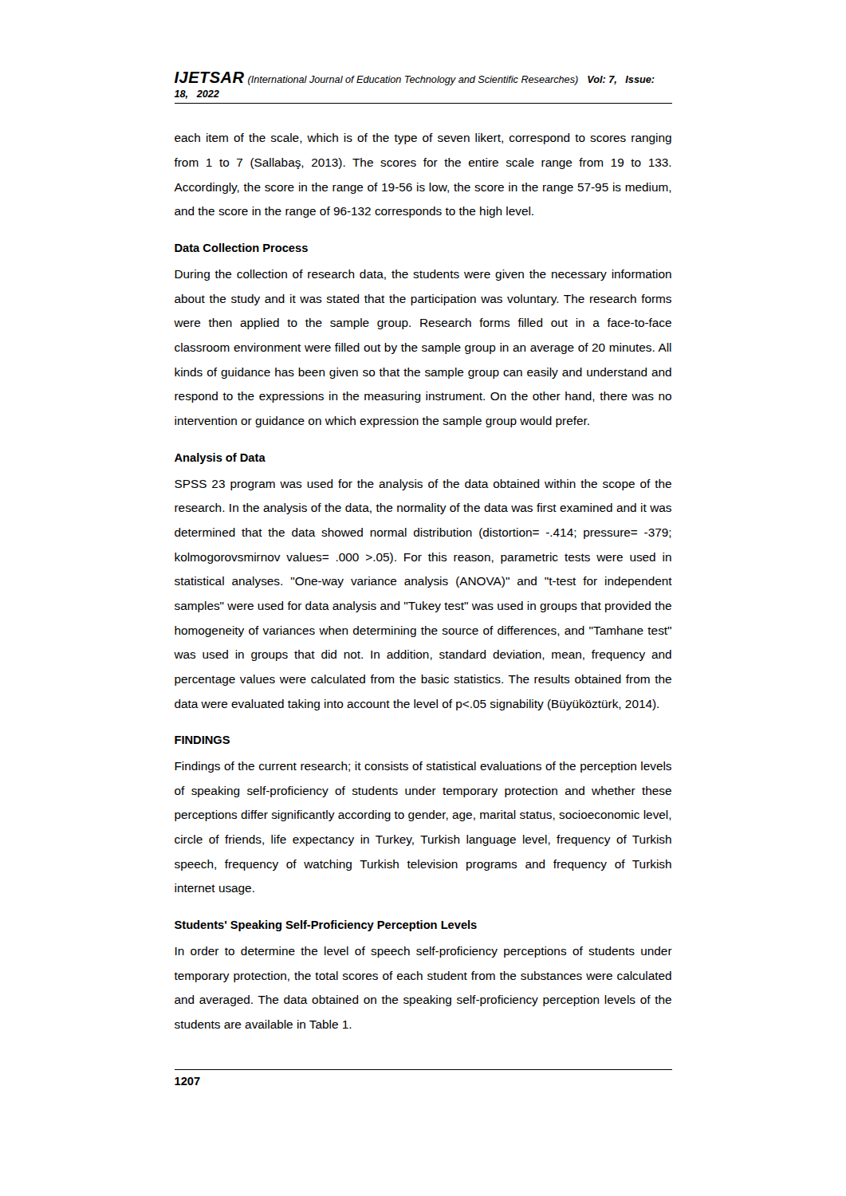IJETSAR (International Journal of Education Technology and Scientific Researches) Vol: 7, Issue: 18, 2022
each item of the scale, which is of the type of seven likert, correspond to scores ranging from 1 to 7 (Sallabaş, 2013). The scores for the entire scale range from 19 to 133. Accordingly, the score in the range of 19-56 is low, the score in the range 57-95 is medium, and the score in the range of 96-132 corresponds to the high level.
Data Collection Process
During the collection of research data, the students were given the necessary information about the study and it was stated that the participation was voluntary. The research forms were then applied to the sample group. Research forms filled out in a face-to-face classroom environment were filled out by the sample group in an average of 20 minutes. All kinds of guidance has been given so that the sample group can easily and understand and respond to the expressions in the measuring instrument. On the other hand, there was no intervention or guidance on which expression the sample group would prefer.
Analysis of Data
SPSS 23 program was used for the analysis of the data obtained within the scope of the research. In the analysis of the data, the normality of the data was first examined and it was determined that the data showed normal distribution (distortion= -.414; pressure= -379; kolmogorovsmirnov values= .000 >.05). For this reason, parametric tests were used in statistical analyses. "One-way variance analysis (ANOVA)" and "t-test for independent samples" were used for data analysis and "Tukey test" was used in groups that provided the homogeneity of variances when determining the source of differences, and "Tamhane test" was used in groups that did not. In addition, standard deviation, mean, frequency and percentage values were calculated from the basic statistics. The results obtained from the data were evaluated taking into account the level of p<.05 signability (Büyüköztürk, 2014).
FINDINGS
Findings of the current research; it consists of statistical evaluations of the perception levels of speaking self-proficiency of students under temporary protection and whether these perceptions differ significantly according to gender, age, marital status, socioeconomic level, circle of friends, life expectancy in Turkey, Turkish language level, frequency of Turkish speech, frequency of watching Turkish television programs and frequency of Turkish internet usage.
Students' Speaking Self-Proficiency Perception Levels
In order to determine the level of speech self-proficiency perceptions of students under temporary protection, the total scores of each student from the substances were calculated and averaged. The data obtained on the speaking self-proficiency perception levels of the students are available in Table 1.
1207